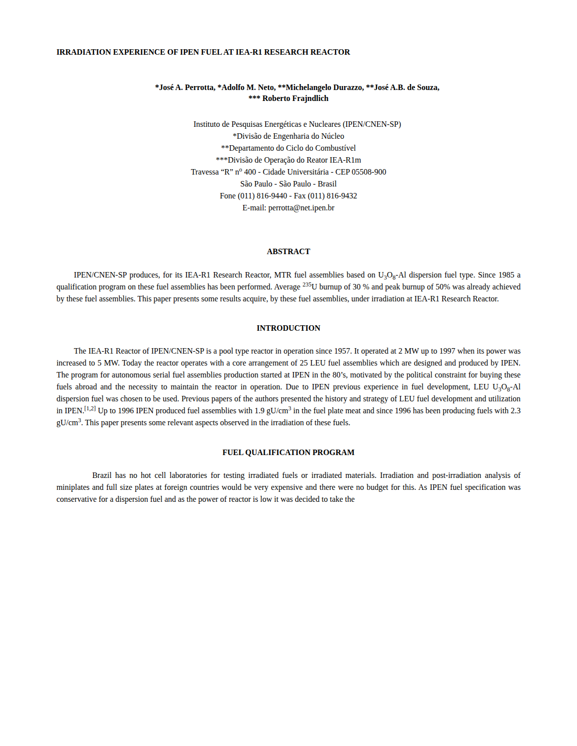IRRADIATION EXPERIENCE OF IPEN FUEL AT IEA-R1 RESEARCH REACTOR
*José A. Perrotta, *Adolfo M. Neto, **Michelangelo Durazzo, **José A.B. de Souza,
*** Roberto Frajndlich
Instituto de Pesquisas Energéticas e Nucleares (IPEN/CNEN-SP)
*Divisão de Engenharia do Núcleo
**Departamento do Ciclo do Combustível
***Divisão de Operação do Reator IEA-R1m
Travessa “R” no 400 - Cidade Universitária - CEP 05508-900
São Paulo - São Paulo - Brasil
Fone (011) 816-9440 - Fax (011) 816-9432
E-mail: perrotta@net.ipen.br
ABSTRACT
IPEN/CNEN-SP produces, for its IEA-R1 Research Reactor, MTR fuel assemblies based on U3O8-Al dispersion fuel type. Since 1985 a qualification program on these fuel assemblies has been performed. Average 235U burnup of 30 % and peak burnup of 50% was already achieved by these fuel assemblies. This paper presents some results acquire, by these fuel assemblies, under irradiation at IEA-R1 Research Reactor.
INTRODUCTION
The IEA-R1 Reactor of IPEN/CNEN-SP is a pool type reactor in operation since 1957. It operated at 2 MW up to 1997 when its power was increased to 5 MW. Today the reactor operates with a core arrangement of 25 LEU fuel assemblies which are designed and produced by IPEN. The program for autonomous serial fuel assemblies production started at IPEN in the 80’s, motivated by the political constraint for buying these fuels abroad and the necessity to maintain the reactor in operation. Due to IPEN previous experience in fuel development, LEU U3O8-Al dispersion fuel was chosen to be used. Previous papers of the authors presented the history and strategy of LEU fuel development and utilization in IPEN.[1,2] Up to 1996 IPEN produced fuel assemblies with 1.9 gU/cm3 in the fuel plate meat and since 1996 has been producing fuels with 2.3 gU/cm3. This paper presents some relevant aspects observed in the irradiation of these fuels.
FUEL QUALIFICATION PROGRAM
Brazil has no hot cell laboratories for testing irradiated fuels or irradiated materials. Irradiation and post-irradiation analysis of miniplates and full size plates at foreign countries would be very expensive and there were no budget for this. As IPEN fuel specification was conservative for a dispersion fuel and as the power of reactor is low it was decided to take the